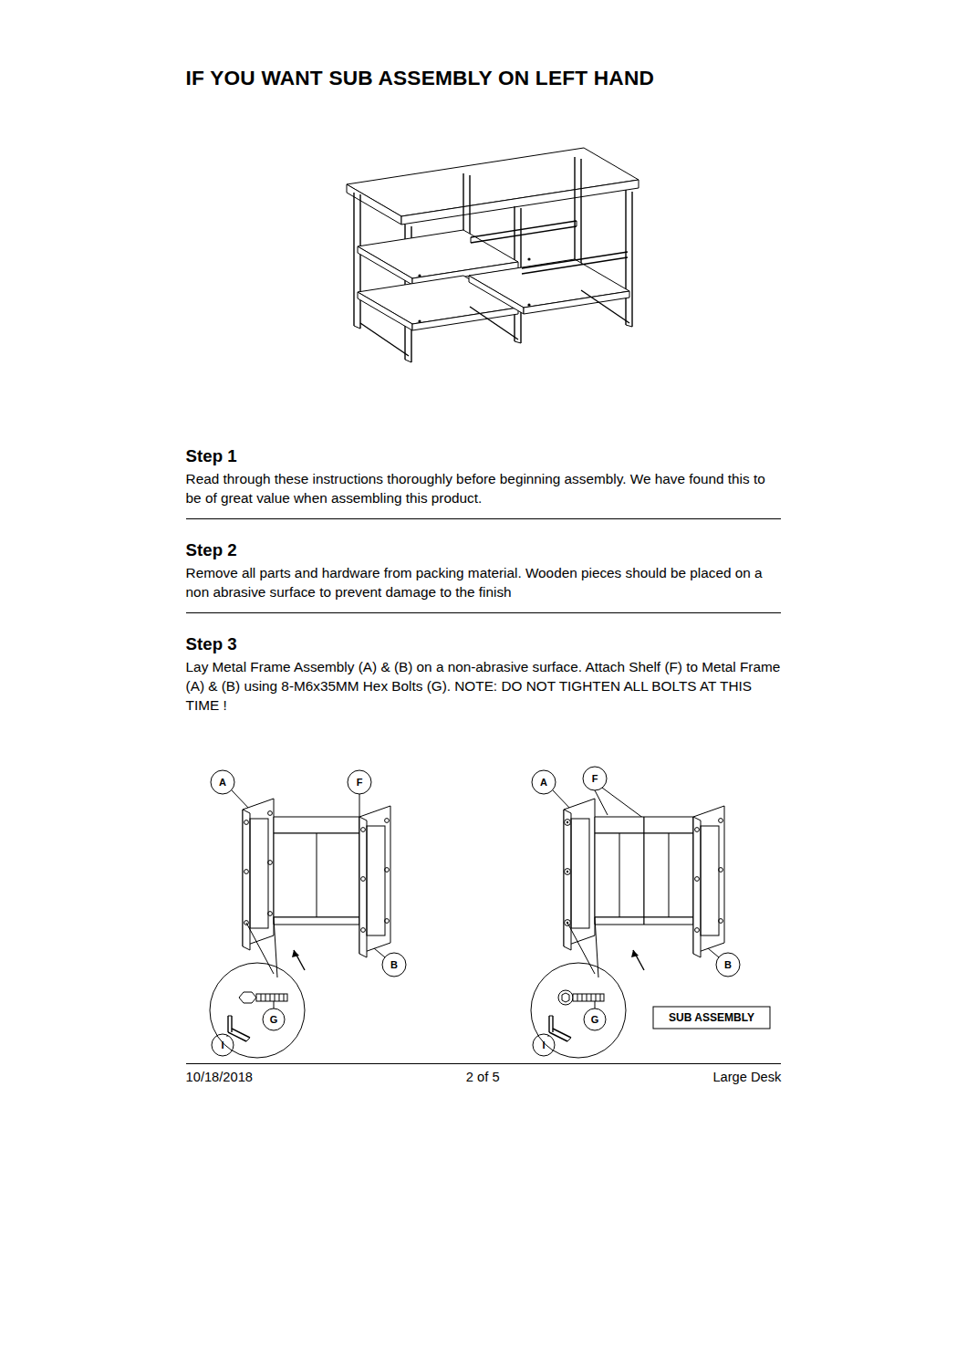IF YOU WANT SUB ASSEMBLY ON LEFT HAND
Step 1
Read through these instructions thoroughly before beginning assembly. We have found this to be of great value when assembling this product.
Step 2
Remove all parts and hardware from packing material. Wooden pieces should be placed on a non abrasive surface to prevent damage to the finish
Step 3
Lay Metal Frame Assembly (A) & (B) on a non-abrasive surface. Attach Shelf (F) to Metal Frame (A) & (B) using 8-M6x35MM Hex Bolts (G). NOTE: DO NOT TIGHTEN ALL BOLTS AT THIS TIME !
A F B G I A F B G I SUB ASSEMBLY
10/18/2018 2 of 5 Large Desk